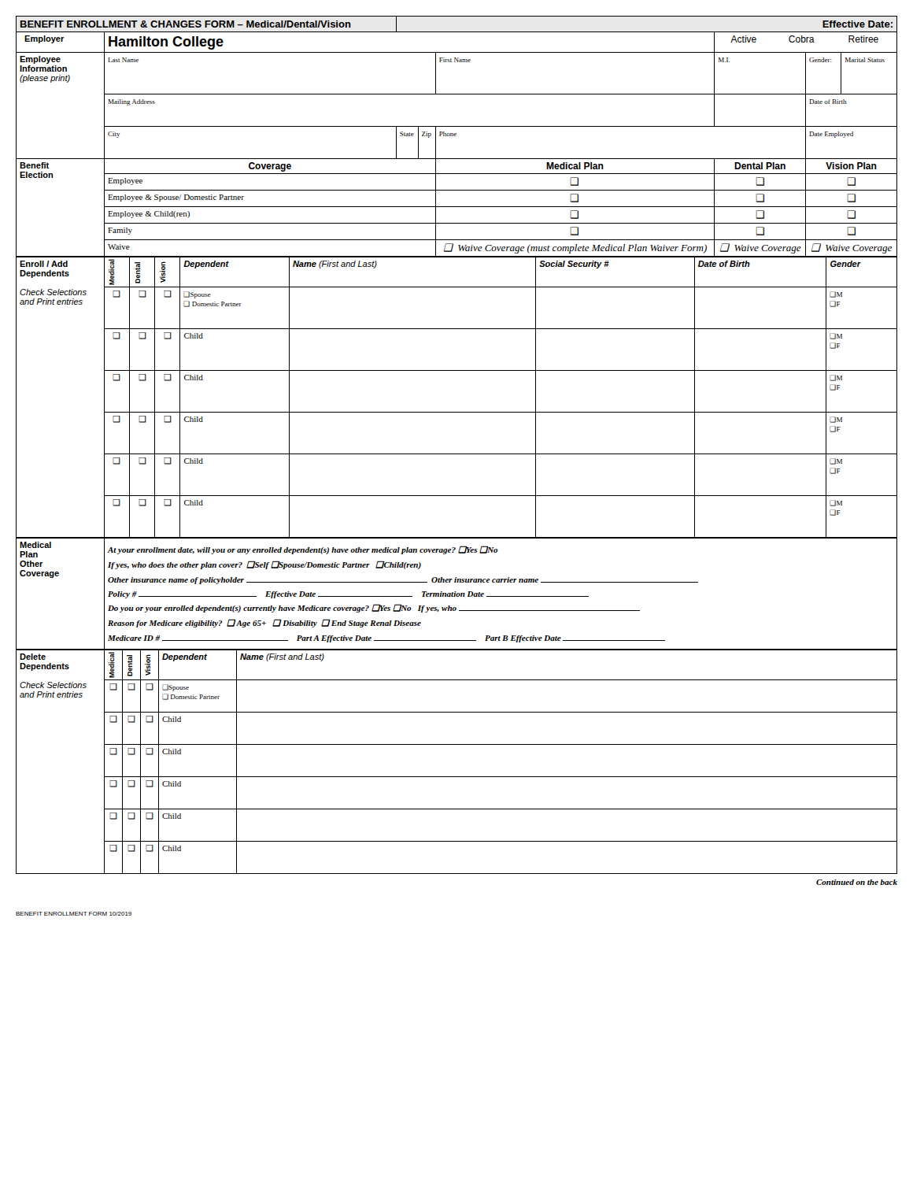| BENEFIT ENROLLMENT & CHANGES FORM – Medical/Dental/Vision | Effective Date: |
| Employer | Hamilton College | / Active / Cobra / Retiree / |
| Employee Information (please print) | Last Name | First Name | M.I. | / Gender: / Marital Status / |
| Mailing Address | | Date of Birth |
| City | / State / Zip / | Phone | Date Employed |
| Benefit Election | Coverage | Medical Plan | Dental Plan | Vision Plan |
| Employee | ❑ | ❑ | ❑ |
| Employee & Spouse/ Domestic Partner | ❑ | ❑ | ❑ |
| Employee & Child(ren) | ❑ | ❑ | ❑ |
| Family | ❑ | ❑ | ❑ |
| Waive | ❑ Waive Coverage (must complete Medical Plan Waiver Form) | ❑ Waive Coverage | ❑ Waive Coverage |
| Enroll / Add Dependents Check Selections and Print entries | Medical | Dental | Vision | Dependent | Name (First and Last) | Social Security # | Date of Birth | Gender |
| ❑ | ❑ | ❑ | ❑Spouse ❑ Domestic Partner | | | | ❑M ❑F |
| ❑ | ❑ | ❑ | Child | | | | ❑M ❑F |
| ❑ | ❑ | ❑ | Child | | | | ❑M ❑F |
| ❑ | ❑ | ❑ | Child | | | | ❑M ❑F |
| ❑ | ❑ | ❑ | Child | | | | ❑M ❑F |
| ❑ | ❑ | ❑ | Child | | | | ❑M ❑F |
| Medical Plan Other Coverage | At your enrollment date, will you or any enrolled dependent(s) have other medical plan coverage? ❑Yes ❑No If yes, who does the other plan cover? ❑Self ❑Spouse/Domestic Partner ❑Child(ren) Other insurance name of policyholder Other insurance carrier name Policy # Effective Date Termination Date Do you or your enrolled dependent(s) currently have Medicare coverage? ❑Yes ❑No If yes, who Reason for Medicare eligibility? ❑ Age 65+ ❑ Disability ❑ End Stage Renal Disease Medicare ID # Part A Effective Date Part B Effective Date |
| Delete Dependents Check Selections and Print entries | Medical | Dental | Vision | Dependent | Name (First and Last) |
| ❑ | ❑ | ❑ | ❑Spouse ❑ Domestic Partner | |
| ❑ | ❑ | ❑ | Child | |
| ❑ | ❑ | ❑ | Child | |
| ❑ | ❑ | ❑ | Child | |
| ❑ | ❑ | ❑ | Child | |
| ❑ | ❑ | ❑ | Child | |
Continued on the back
BENEFIT ENROLLMENT FORM 10/2019